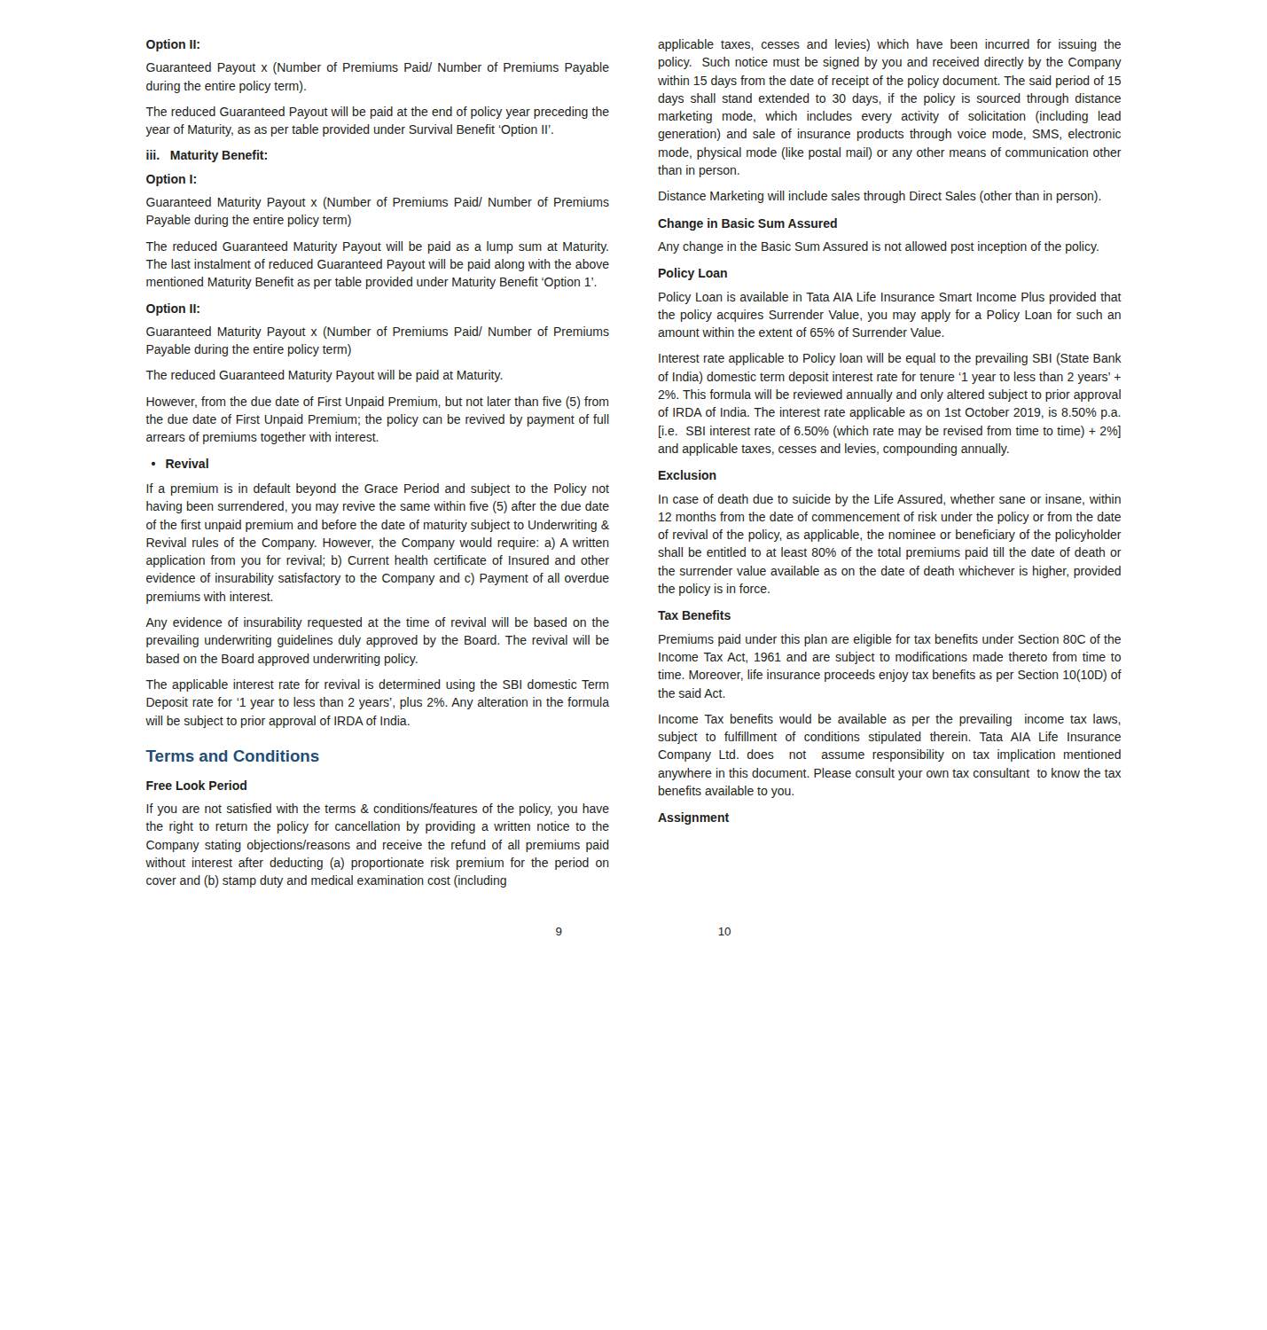Option II:
Guaranteed Payout x (Number of Premiums Paid/ Number of Premiums Payable during the entire policy term).
The reduced Guaranteed Payout will be paid at the end of policy year preceding the year of Maturity, as as per table provided under Survival Benefit ‘Option II’.
iii. Maturity Benefit:
Option I:
Guaranteed Maturity Payout x (Number of Premiums Paid/ Number of Premiums Payable during the entire policy term)
The reduced Guaranteed Maturity Payout will be paid as a lump sum at Maturity. The last instalment of reduced Guaranteed Payout will be paid along with the above mentioned Maturity Benefit as per table provided under Maturity Benefit ‘Option 1’.
Option II:
Guaranteed Maturity Payout x (Number of Premiums Paid/ Number of Premiums Payable during the entire policy term)
The reduced Guaranteed Maturity Payout will be paid at Maturity.
However, from the due date of First Unpaid Premium, but not later than five (5) from the due date of First Unpaid Premium; the policy can be revived by payment of full arrears of premiums together with interest.
Revival
If a premium is in default beyond the Grace Period and subject to the Policy not having been surrendered, you may revive the same within five (5) after the due date of the first unpaid premium and before the date of maturity subject to Underwriting & Revival rules of the Company. However, the Company would require: a) A written application from you for revival; b) Current health certificate of Insured and other evidence of insurability satisfactory to the Company and c) Payment of all overdue premiums with interest.
Any evidence of insurability requested at the time of revival will be based on the prevailing underwriting guidelines duly approved by the Board. The revival will be based on the Board approved underwriting policy.
The applicable interest rate for revival is determined using the SBI domestic Term Deposit rate for ‘1 year to less than 2 years’, plus 2%. Any alteration in the formula will be subject to prior approval of IRDA of India.
Terms and Conditions
Free Look Period
If you are not satisfied with the terms & conditions/features of the policy, you have the right to return the policy for cancellation by providing a written notice to the Company stating objections/reasons and receive the refund of all premiums paid without interest after deducting (a) proportionate risk premium for the period on cover and (b) stamp duty and medical examination cost (including
applicable taxes, cesses and levies) which have been incurred for issuing the policy. Such notice must be signed by you and received directly by the Company within 15 days from the date of receipt of the policy document. The said period of 15 days shall stand extended to 30 days, if the policy is sourced through distance marketing mode, which includes every activity of solicitation (including lead generation) and sale of insurance products through voice mode, SMS, electronic mode, physical mode (like postal mail) or any other means of communication other than in person.
Distance Marketing will include sales through Direct Sales (other than in person).
Change in Basic Sum Assured
Any change in the Basic Sum Assured is not allowed post inception of the policy.
Policy Loan
Policy Loan is available in Tata AIA Life Insurance Smart Income Plus provided that the policy acquires Surrender Value, you may apply for a Policy Loan for such an amount within the extent of 65% of Surrender Value.
Interest rate applicable to Policy loan will be equal to the prevailing SBI (State Bank of India) domestic term deposit interest rate for tenure ‘1 year to less than 2 years’ + 2%. This formula will be reviewed annually and only altered subject to prior approval of IRDA of India. The interest rate applicable as on 1st October 2019, is 8.50% p.a. [i.e. SBI interest rate of 6.50% (which rate may be revised from time to time) + 2%] and applicable taxes, cesses and levies, compounding annually.
Exclusion
In case of death due to suicide by the Life Assured, whether sane or insane, within 12 months from the date of commencement of risk under the policy or from the date of revival of the policy, as applicable, the nominee or beneficiary of the policyholder shall be entitled to at least 80% of the total premiums paid till the date of death or the surrender value available as on the date of death whichever is higher, provided the policy is in force.
Tax Benefits
Premiums paid under this plan are eligible for tax benefits under Section 80C of the Income Tax Act, 1961 and are subject to modifications made thereto from time to time. Moreover, life insurance proceeds enjoy tax benefits as per Section 10(10D) of the said Act.
Income Tax benefits would be available as per the prevailing income tax laws, subject to fulfillment of conditions stipulated therein. Tata AIA Life Insurance Company Ltd. does not assume responsibility on tax implication mentioned anywhere in this document. Please consult your own tax consultant to know the tax benefits available to you.
Assignment
9 10